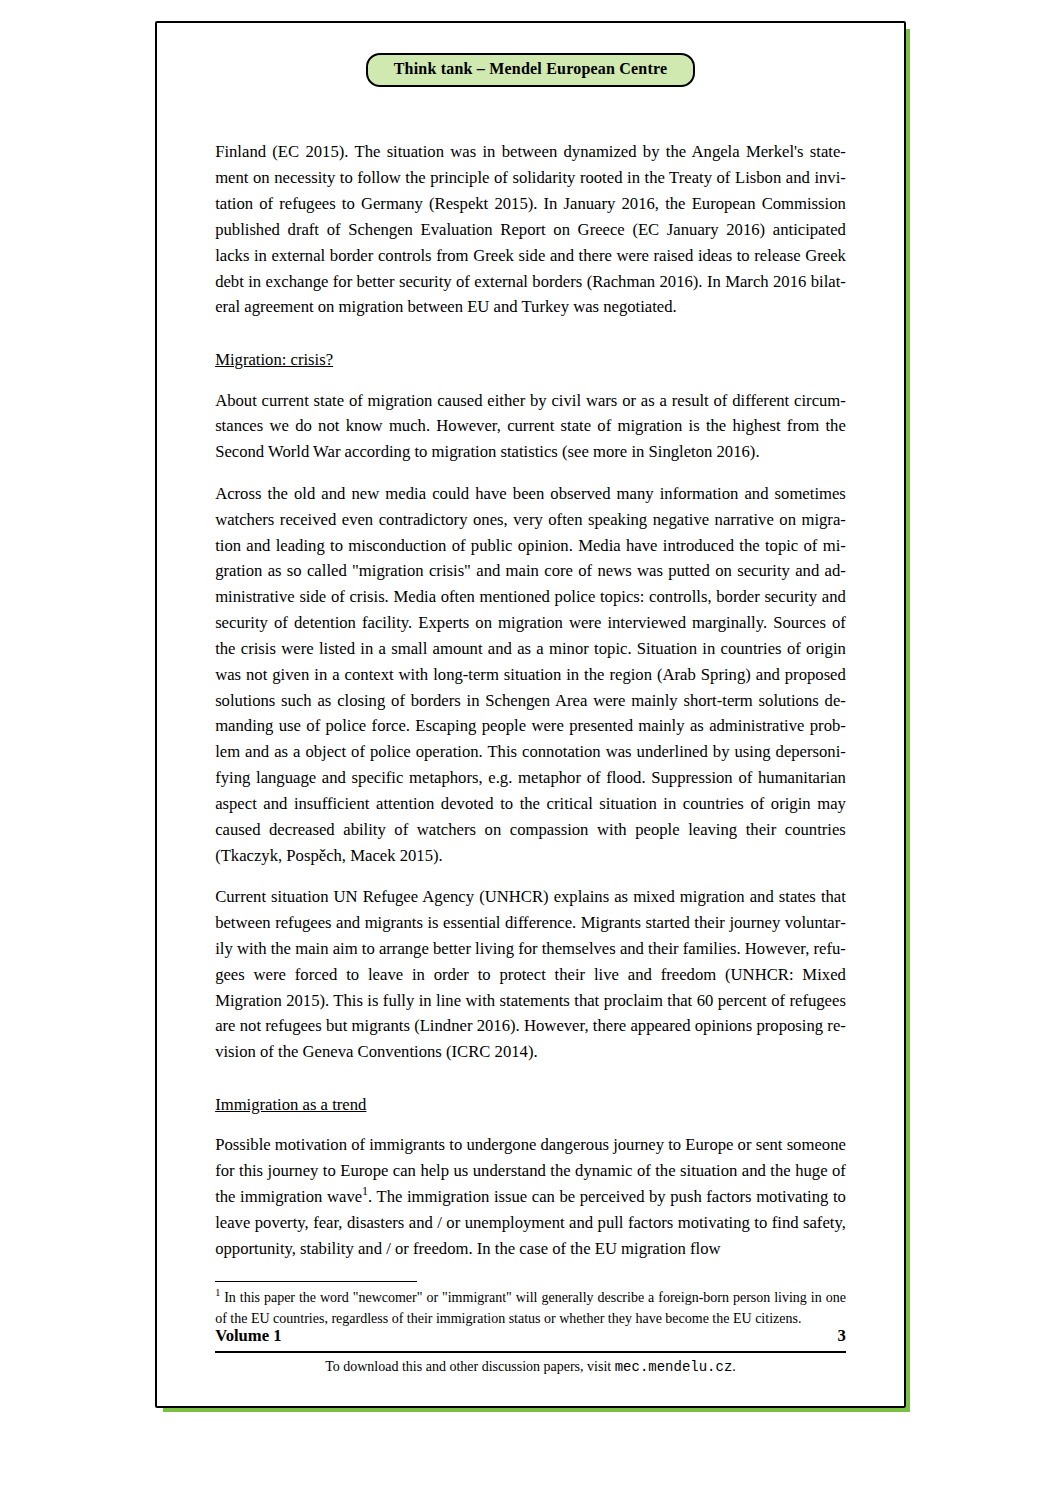Think tank – Mendel European Centre
Finland (EC 2015). The situation was in between dynamized by the Angela Merkel's statement on necessity to follow the principle of solidarity rooted in the Treaty of Lisbon and invitation of refugees to Germany (Respekt 2015). In January 2016, the European Commission published draft of Schengen Evaluation Report on Greece (EC January 2016) anticipated lacks in external border controls from Greek side and there were raised ideas to release Greek debt in exchange for better security of external borders (Rachman 2016). In March 2016 bilateral agreement on migration between EU and Turkey was negotiated.
Migration: crisis?
About current state of migration caused either by civil wars or as a result of different circumstances we do not know much. However, current state of migration is the highest from the Second World War according to migration statistics (see more in Singleton 2016).
Across the old and new media could have been observed many information and sometimes watchers received even contradictory ones, very often speaking negative narrative on migration and leading to misconduction of public opinion. Media have introduced the topic of migration as so called "migration crisis" and main core of news was putted on security and administrative side of crisis. Media often mentioned police topics: controlls, border security and security of detention facility. Experts on migration were interviewed marginally. Sources of the crisis were listed in a small amount and as a minor topic. Situation in countries of origin was not given in a context with long-term situation in the region (Arab Spring) and proposed solutions such as closing of borders in Schengen Area were mainly short-term solutions demanding use of police force. Escaping people were presented mainly as administrative problem and as a object of police operation. This connotation was underlined by using depersonifying language and specific metaphors, e.g. metaphor of flood. Suppression of humanitarian aspect and insufficient attention devoted to the critical situation in countries of origin may caused decreased ability of watchers on compassion with people leaving their countries (Tkaczyk, Pospěch, Macek 2015).
Current situation UN Refugee Agency (UNHCR) explains as mixed migration and states that between refugees and migrants is essential difference. Migrants started their journey voluntarily with the main aim to arrange better living for themselves and their families. However, refugees were forced to leave in order to protect their live and freedom (UNHCR: Mixed Migration 2015). This is fully in line with statements that proclaim that 60 percent of refugees are not refugees but migrants (Lindner 2016). However, there appeared opinions proposing revision of the Geneva Conventions (ICRC 2014).
Immigration as a trend
Possible motivation of immigrants to undergone dangerous journey to Europe or sent someone for this journey to Europe can help us understand the dynamic of the situation and the huge of the immigration wave1. The immigration issue can be perceived by push factors motivating to leave poverty, fear, disasters and / or unemployment and pull factors motivating to find safety, opportunity, stability and / or freedom. In the case of the EU migration flow
1 In this paper the word "newcomer" or "immigrant" will generally describe a foreign-born person living in one of the EU countries, regardless of their immigration status or whether they have become the EU citizens.
Volume 1 3
To download this and other discussion papers, visit mec.mendelu.cz.